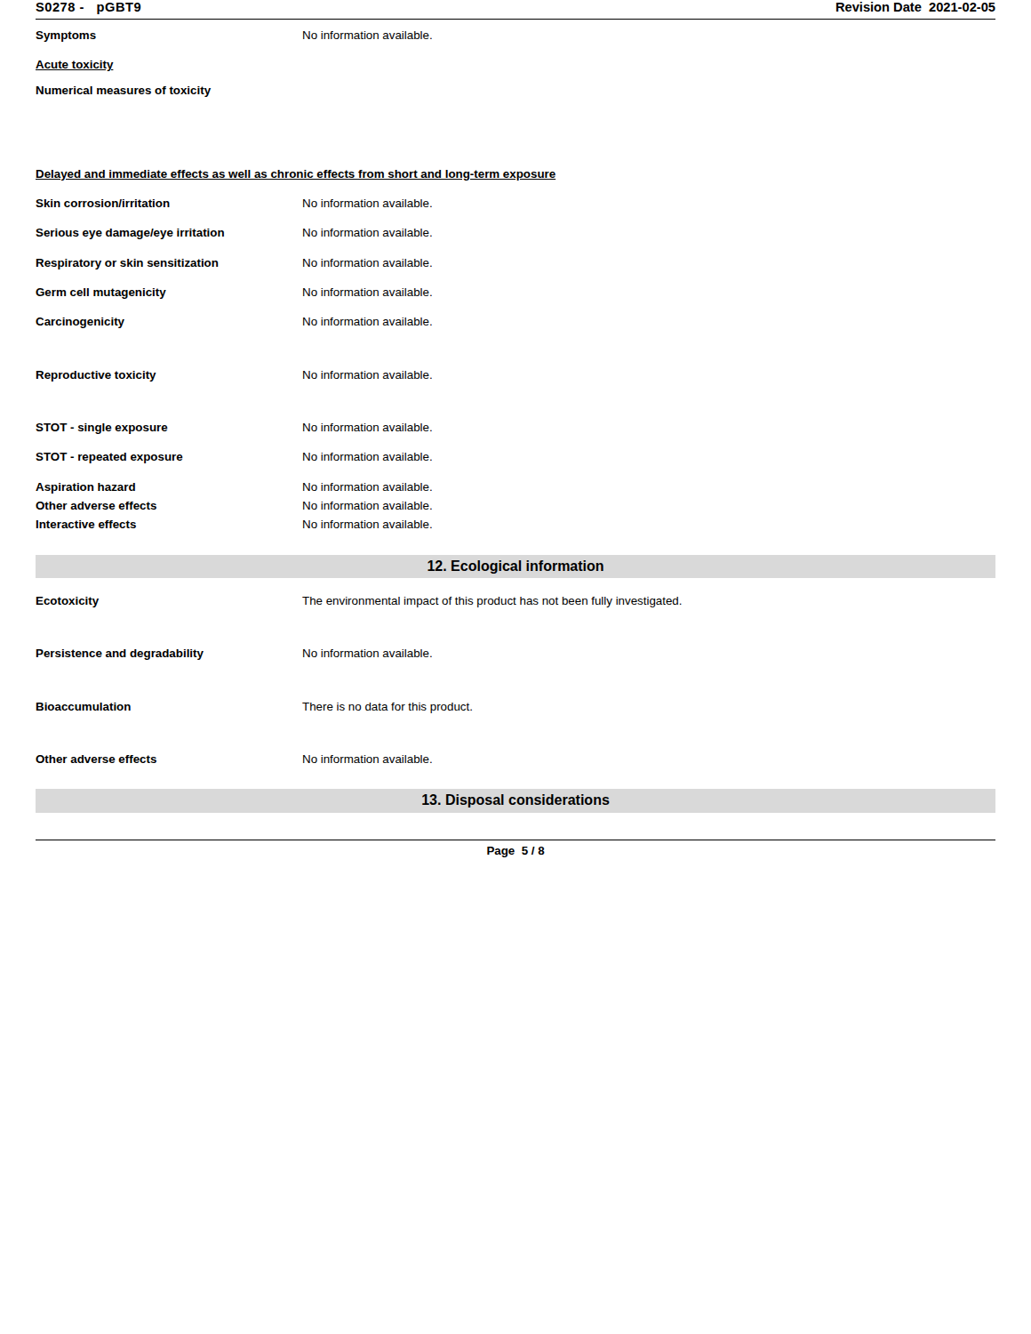S0278 - pGBT9
Revision Date 2021-02-05
Symptoms
No information available.
Acute toxicity
Numerical measures of toxicity
Delayed and immediate effects as well as chronic effects from short and long-term exposure
Skin corrosion/irritation
No information available.
Serious eye damage/eye irritation
No information available.
Respiratory or skin sensitization
No information available.
Germ cell mutagenicity
No information available.
Carcinogenicity
No information available.
Reproductive toxicity
No information available.
STOT - single exposure
No information available.
STOT - repeated exposure
No information available.
Aspiration hazard
No information available.
Other adverse effects
No information available.
Interactive effects
No information available.
12. Ecological information
Ecotoxicity
The environmental impact of this product has not been fully investigated.
Persistence and degradability
No information available.
Bioaccumulation
There is no data for this product.
Other adverse effects
No information available.
13. Disposal considerations
Page 5 / 8